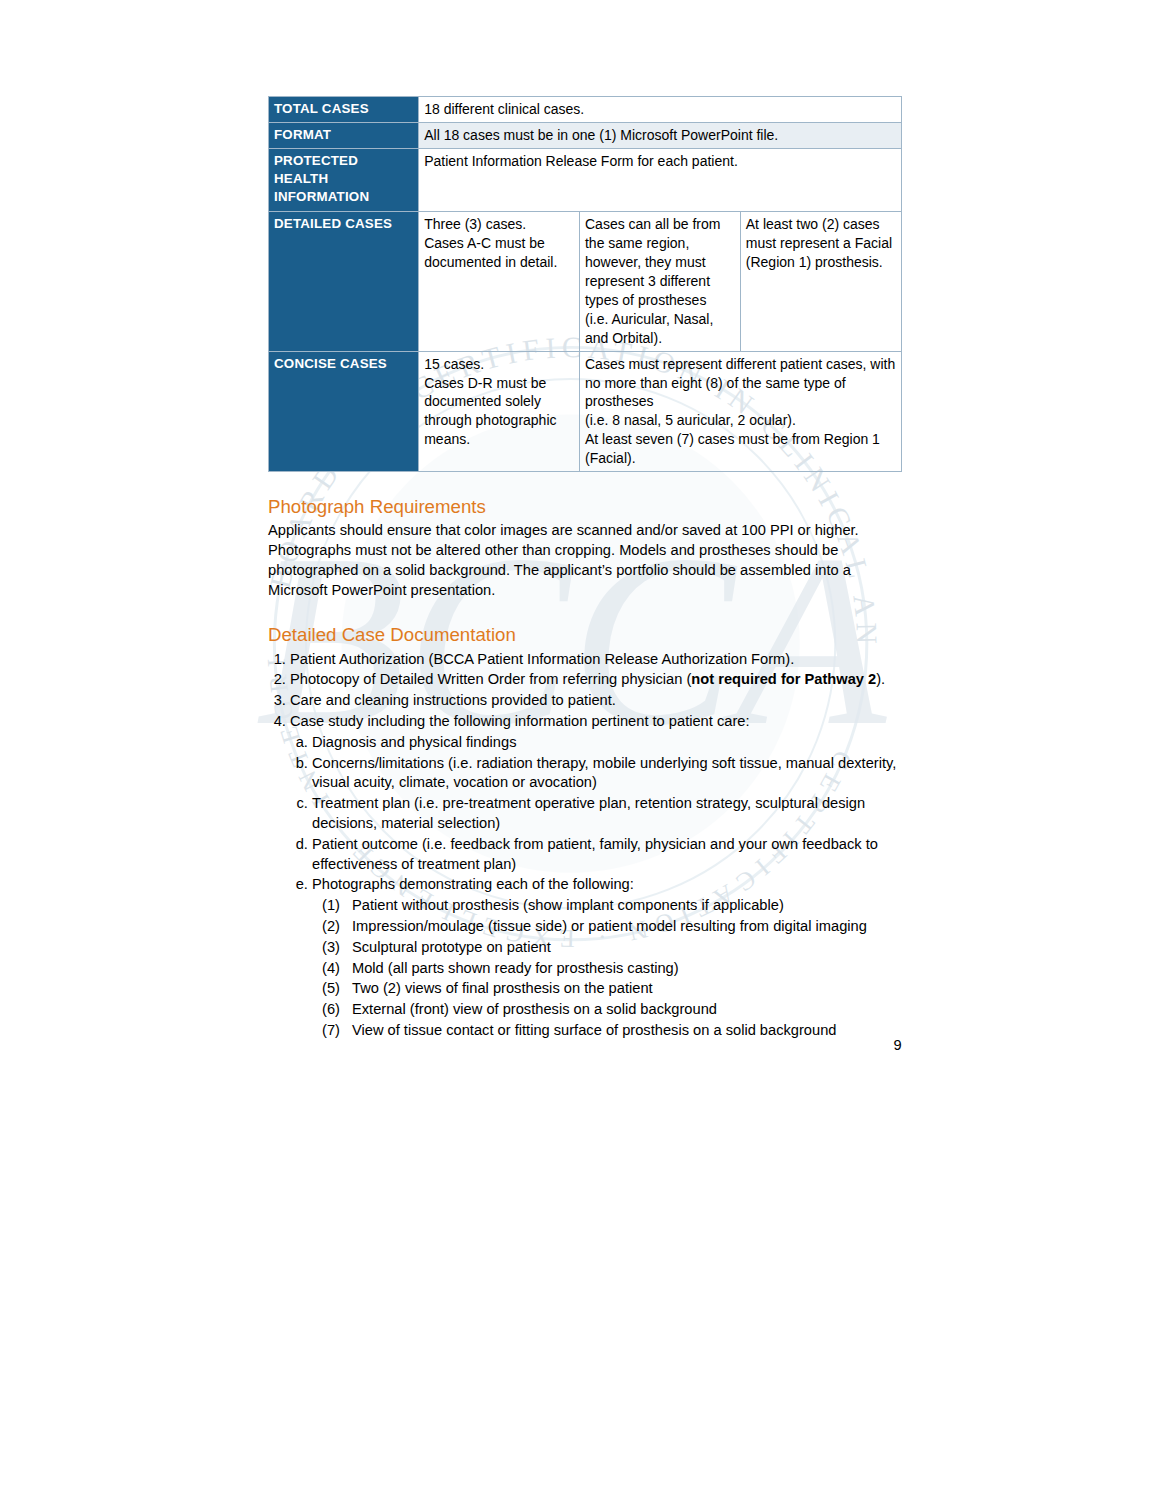BOARD FOR CERTIFICATION IN CLINICAL ANAPLASTOLOGY CERTIFICATION · EXCELLENCE · INTEGRITY BCCA
| TOTAL CASES | 18 different clinical cases. |
| FORMAT | All 18 cases must be in one (1) Microsoft PowerPoint file. |
| PROTECTED HEALTH INFORMATION | Patient Information Release Form for each patient. |
| DETAILED CASES | Three (3) cases. Cases A-C must be documented in detail. | Cases can all be from the same region, however, they must represent 3 different types of prostheses (i.e. Auricular, Nasal, and Orbital). | At least two (2) cases must represent a Facial (Region 1) prosthesis. |
| CONCISE CASES | 15 cases. Cases D-R must be documented solely through photographic means. | Cases must represent different patient cases, with no more than eight (8) of the same type of prostheses (i.e. 8 nasal, 5 auricular, 2 ocular). At least seven (7) cases must be from Region 1 (Facial). |
Photograph Requirements
Applicants should ensure that color images are scanned and/or saved at 100 PPI or higher. Photographs must not be altered other than cropping. Models and prostheses should be photographed on a solid background. The applicant’s portfolio should be assembled into a Microsoft PowerPoint presentation.
Detailed Case Documentation
Patient Authorization (BCCA Patient Information Release Authorization Form).
Photocopy of Detailed Written Order from referring physician (not required for Pathway 2).
Care and cleaning instructions provided to patient.
Case study including the following information pertinent to patient care:
Diagnosis and physical findings
Concerns/limitations (i.e. radiation therapy, mobile underlying soft tissue, manual dexterity, visual acuity, climate, vocation or avocation)
Treatment plan (i.e. pre-treatment operative plan, retention strategy, sculptural design decisions, material selection)
Patient outcome (i.e. feedback from patient, family, physician and your own feedback to effectiveness of treatment plan)
Photographs demonstrating each of the following:
Patient without prosthesis (show implant components if applicable)
Impression/moulage (tissue side) or patient model resulting from digital imaging
Sculptural prototype on patient
Mold (all parts shown ready for prosthesis casting)
Two (2) views of final prosthesis on the patient
External (front) view of prosthesis on a solid background
View of tissue contact or fitting surface of prosthesis on a solid background
9